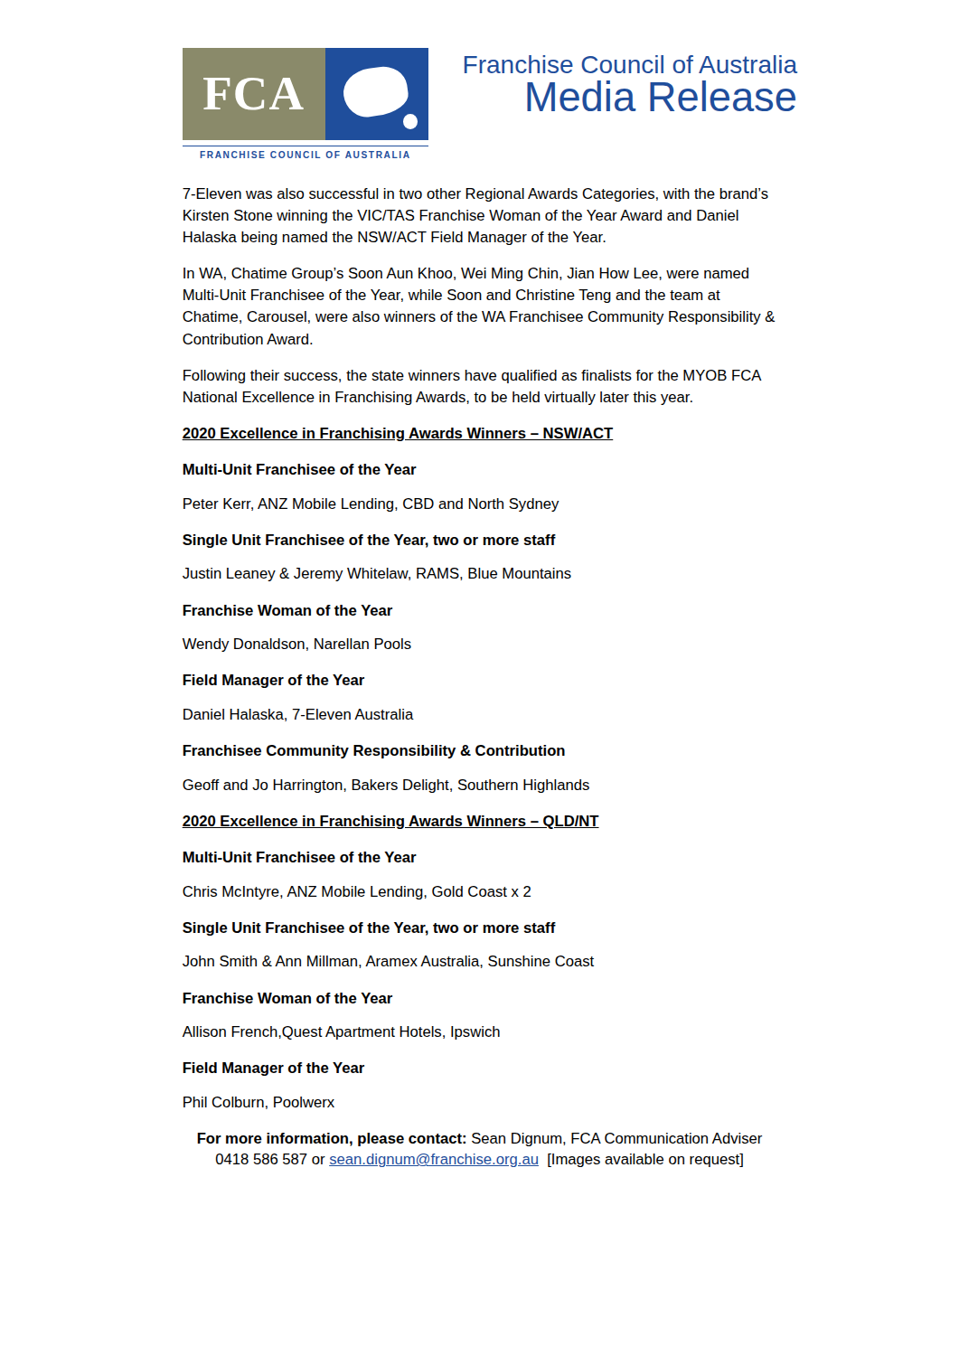FCA
Franchise Council of Australia
Franchise Council of Australia
Media Release
7-Eleven was also successful in two other Regional Awards Categories, with the brand’s Kirsten Stone winning the VIC/TAS Franchise Woman of the Year Award and Daniel Halaska being named the NSW/ACT Field Manager of the Year.
In WA, Chatime Group’s Soon Aun Khoo, Wei Ming Chin, Jian How Lee, were named Multi-Unit Franchisee of the Year, while Soon and Christine Teng and the team at Chatime, Carousel, were also winners of the WA Franchisee Community Responsibility & Contribution Award.
Following their success, the state winners have qualified as finalists for the MYOB FCA National Excellence in Franchising Awards, to be held virtually later this year.
2020 Excellence in Franchising Awards Winners – NSW/ACT
Multi-Unit Franchisee of the Year
Peter Kerr, ANZ Mobile Lending, CBD and North Sydney
Single Unit Franchisee of the Year, two or more staff
Justin Leaney & Jeremy Whitelaw, RAMS, Blue Mountains
Franchise Woman of the Year
Wendy Donaldson, Narellan Pools
Field Manager of the Year
Daniel Halaska, 7-Eleven Australia
Franchisee Community Responsibility & Contribution
Geoff and Jo Harrington, Bakers Delight, Southern Highlands
2020 Excellence in Franchising Awards Winners – QLD/NT
Multi-Unit Franchisee of the Year
Chris McIntyre, ANZ Mobile Lending, Gold Coast x 2
Single Unit Franchisee of the Year, two or more staff
John Smith & Ann Millman, Aramex Australia, Sunshine Coast
Franchise Woman of the Year
Allison French,Quest Apartment Hotels, Ipswich
Field Manager of the Year
Phil Colburn, Poolwerx
For more information, please contact: Sean Dignum, FCA Communication Adviser
0418 586 587 or sean.dignum@franchise.org.au [Images available on request]